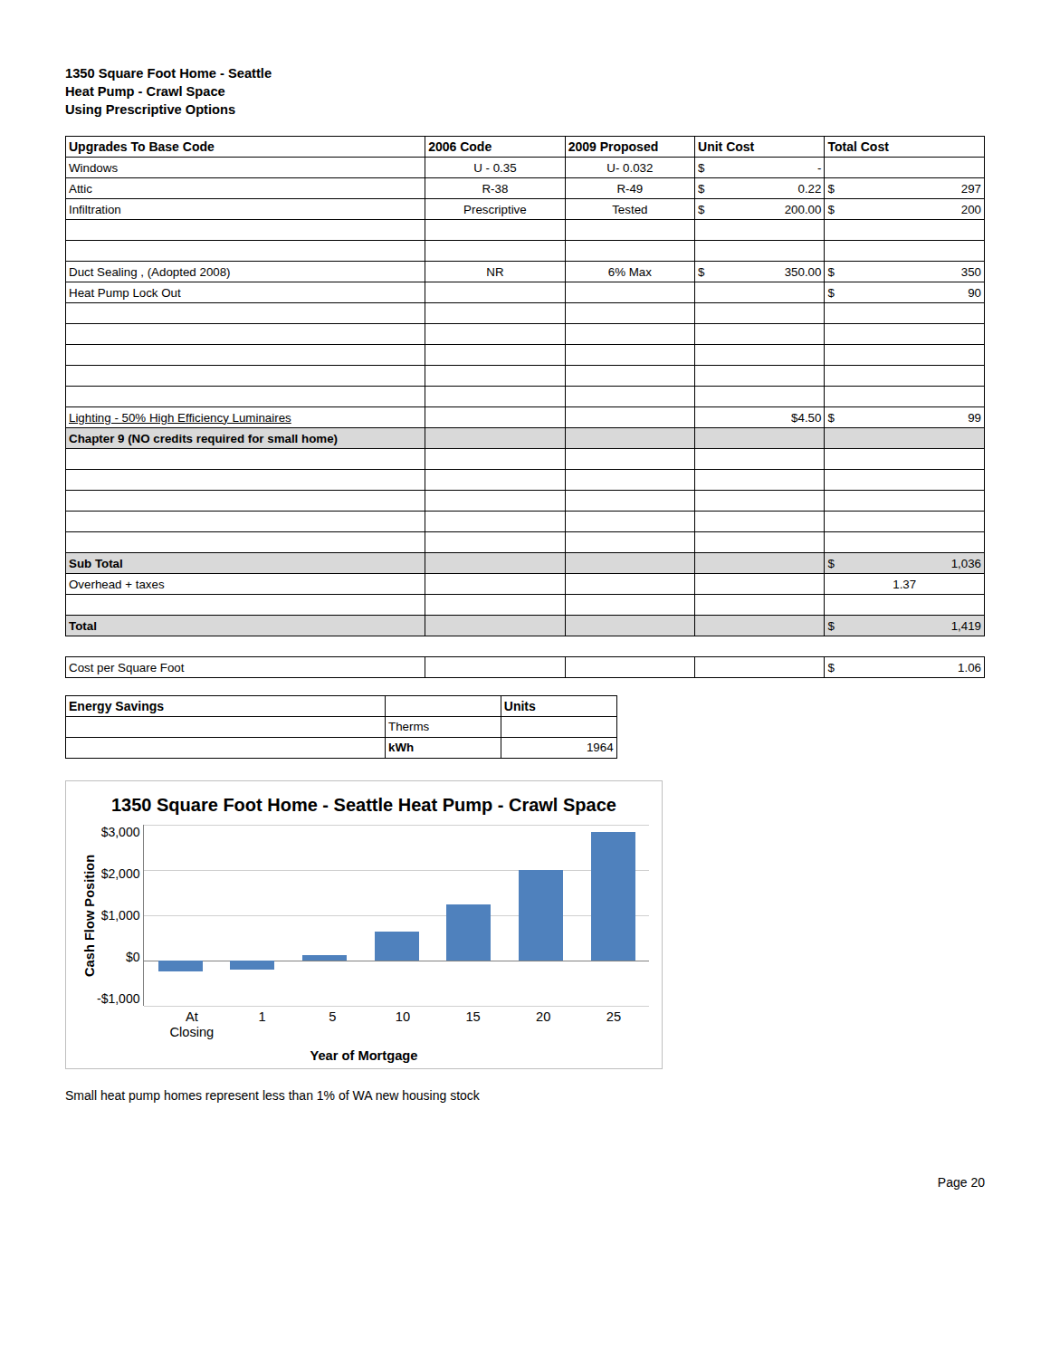1350 Square Foot Home - Seattle
Heat Pump - Crawl Space
Using Prescriptive Options
| Upgrades To Base Code | 2006 Code | 2009 Proposed | Unit Cost | Total Cost |
| --- | --- | --- | --- | --- |
| Windows | U - 0.35 | U- 0.032 | $ - | |
| Attic | R-38 | R-49 | $ 0.22 | $ 297 |
| Infiltration | Prescriptive | Tested | $ 200.00 | $ 200 |
| Duct Sealing , (Adopted 2008) | NR | 6% Max | $ 350.00 | $ 350 |
| Heat Pump Lock Out | | | | $ 90 |
| Lighting - 50% High Efficiency Luminaires | | | $4.50 | $ 99 |
| Chapter 9 (NO credits required for small home) | | | | |
| Sub Total | | | | $ 1,036 |
| Overhead + taxes | | | | 1.37 |
| Total | | | | $ 1,419 |
| Cost per Square Foot | | | | $ 1.06 |
| Energy Savings | | Units |
| --- | --- | --- |
| | Therms | |
| | kWh | 1964 |
1350 Square Foot Home - Seattle Heat Pump - Crawl Space
Cash Flow Position
$3,000
$2,000
$1,000
$0
-$1,000
At
Closing 1 5 10 15 20 25
Year of Mortgage
Small heat pump homes represent less than 1% of WA new housing stock
Page 20